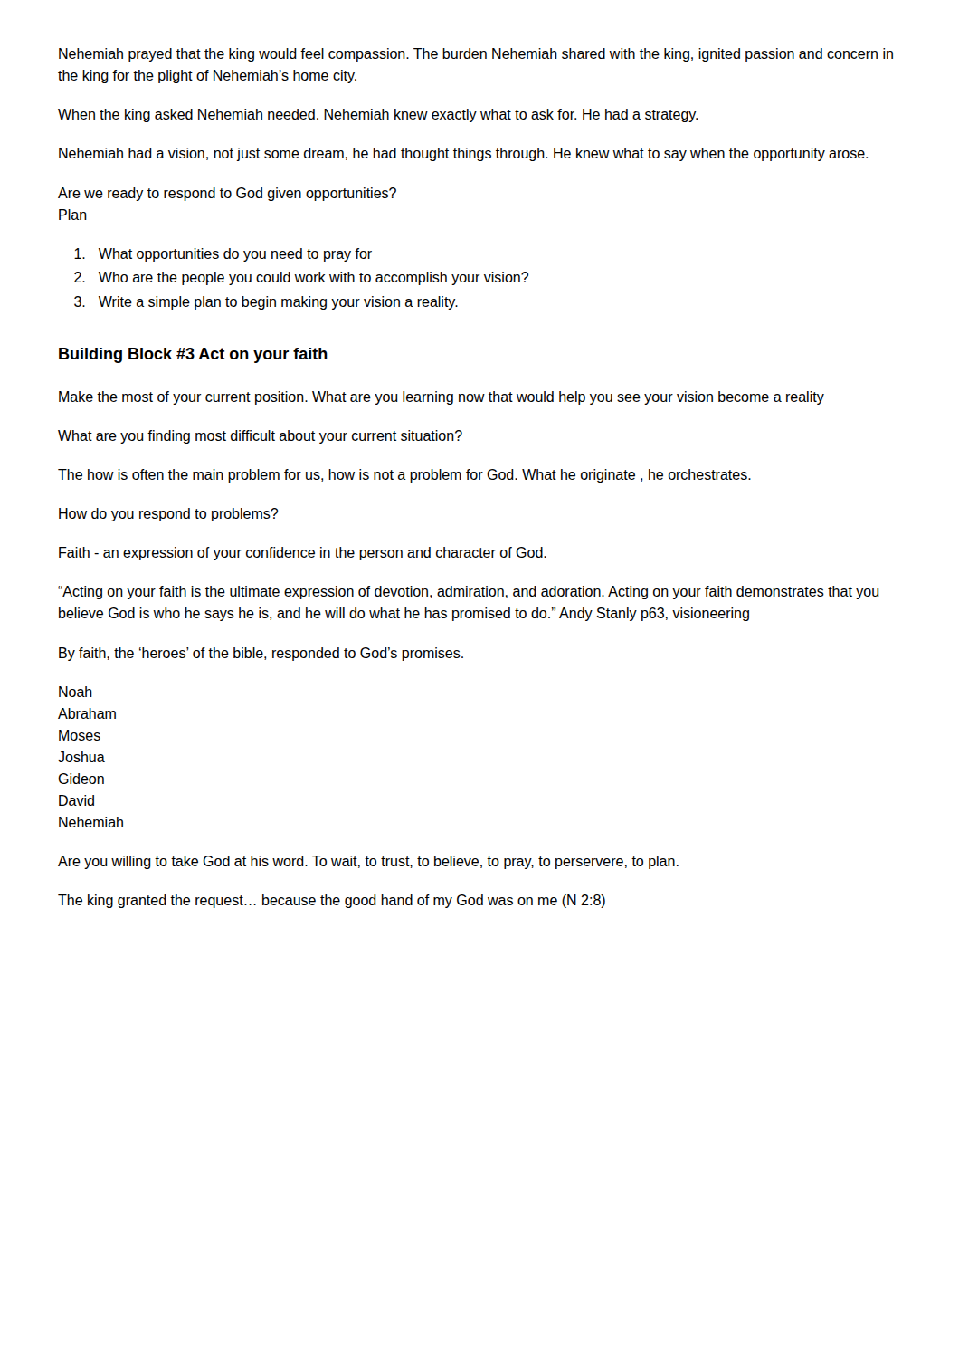Nehemiah prayed that the king would feel compassion. The burden Nehemiah shared with the king, ignited passion and concern in the king for the plight of Nehemiah’s home city.
When the king asked Nehemiah needed. Nehemiah knew exactly what to ask for. He had a strategy.
Nehemiah had a vision, not just some dream, he had thought things through. He knew what to say when the opportunity arose.
Are we ready to respond to God given opportunities?
Plan
What opportunities do you need to pray for
Who are the people you could work with to accomplish your vision?
Write a simple plan to begin making your vision a reality.
Building Block #3 Act on your faith
Make the most of your current position. What are you learning now that would help you see your vision become a reality
What are you finding most difficult about your current situation?
The how is often the main problem for us, how is not a problem for God. What he originate , he orchestrates.
How do you respond to problems?
Faith - an expression of your confidence in the person and character of God.
“Acting on your faith is the ultimate expression of devotion, admiration, and adoration. Acting on your faith demonstrates that you believe God is who he says he is, and he will do what he has promised to do.” Andy Stanly p63, visioneering
By faith, the ‘heroes’ of the bible, responded to God’s promises.
Noah
Abraham
Moses
Joshua
Gideon
David
Nehemiah
Are you willing to take God at his word. To wait, to trust, to believe, to pray, to perservere, to plan.
The king granted the request… because the good hand of my God was on me (N 2:8)